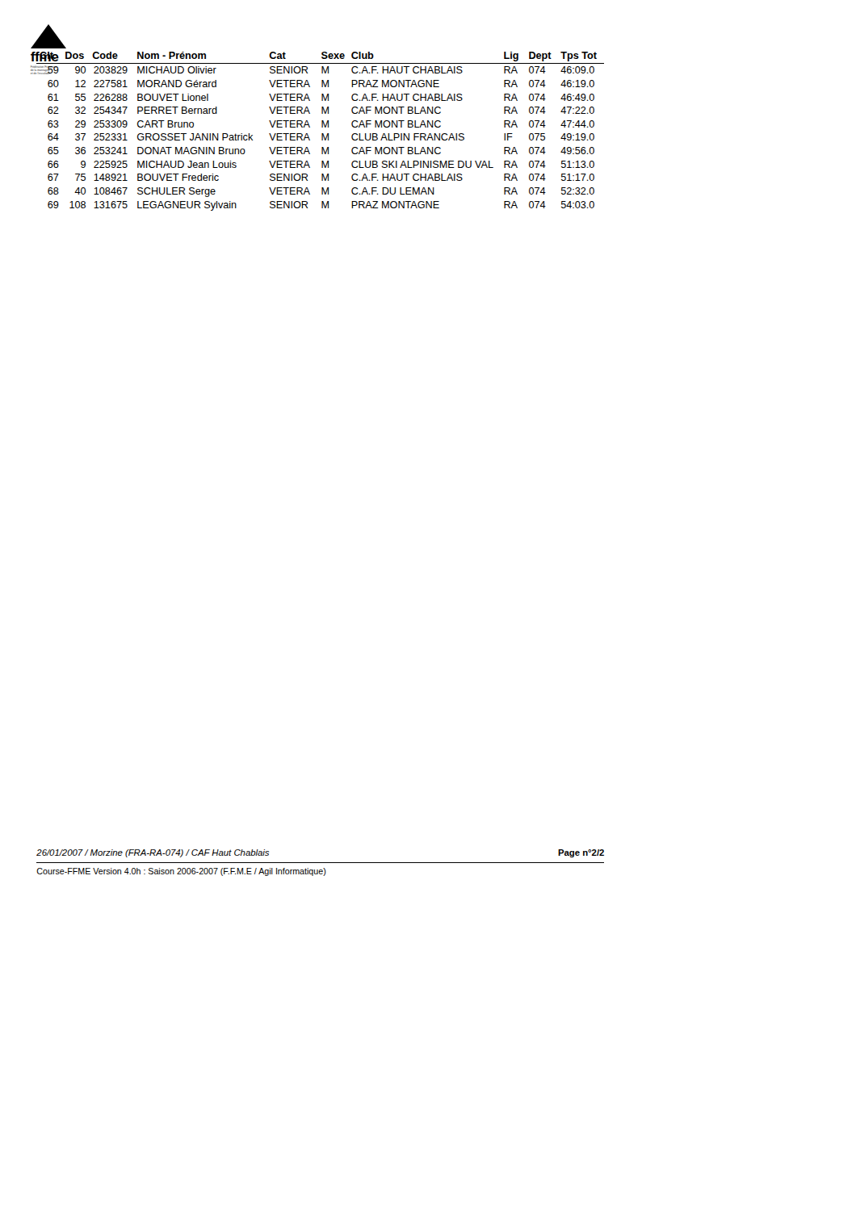ffme
Fédération Française
de la montagne
et de l'escalade
| Clt. | Dos | Code | Nom - Prénom | Cat | Sexe | Club | Lig | Dept | Tps Tot |
| --- | --- | --- | --- | --- | --- | --- | --- | --- | --- |
| 59 | 90 | 203829 | MICHAUD Olivier | SENIOR | M | C.A.F. HAUT CHABLAIS | RA | 074 | 46:09.0 |
| 60 | 12 | 227581 | MORAND Gérard | VETERA | M | PRAZ MONTAGNE | RA | 074 | 46:19.0 |
| 61 | 55 | 226288 | BOUVET Lionel | VETERA | M | C.A.F. HAUT CHABLAIS | RA | 074 | 46:49.0 |
| 62 | 32 | 254347 | PERRET Bernard | VETERA | M | CAF MONT BLANC | RA | 074 | 47:22.0 |
| 63 | 29 | 253309 | CART Bruno | VETERA | M | CAF MONT BLANC | RA | 074 | 47:44.0 |
| 64 | 37 | 252331 | GROSSET JANIN Patrick | VETERA | M | CLUB ALPIN FRANCAIS | IF | 075 | 49:19.0 |
| 65 | 36 | 253241 | DONAT MAGNIN Bruno | VETERA | M | CAF MONT BLANC | RA | 074 | 49:56.0 |
| 66 | 9 | 225925 | MICHAUD Jean Louis | VETERA | M | CLUB SKI ALPINISME DU VAL | RA | 074 | 51:13.0 |
| 67 | 75 | 148921 | BOUVET Frederic | SENIOR | M | C.A.F. HAUT CHABLAIS | RA | 074 | 51:17.0 |
| 68 | 40 | 108467 | SCHULER Serge | VETERA | M | C.A.F. DU LEMAN | RA | 074 | 52:32.0 |
| 69 | 108 | 131675 | LEGAGNEUR Sylvain | SENIOR | M | PRAZ MONTAGNE | RA | 074 | 54:03.0 |
Page n°2/2
26/01/2007 / Morzine (FRA-RA-074) / CAF Haut Chablais
Course-FFME Version 4.0h : Saison 2006-2007 (F.F.M.E / Agil Informatique)